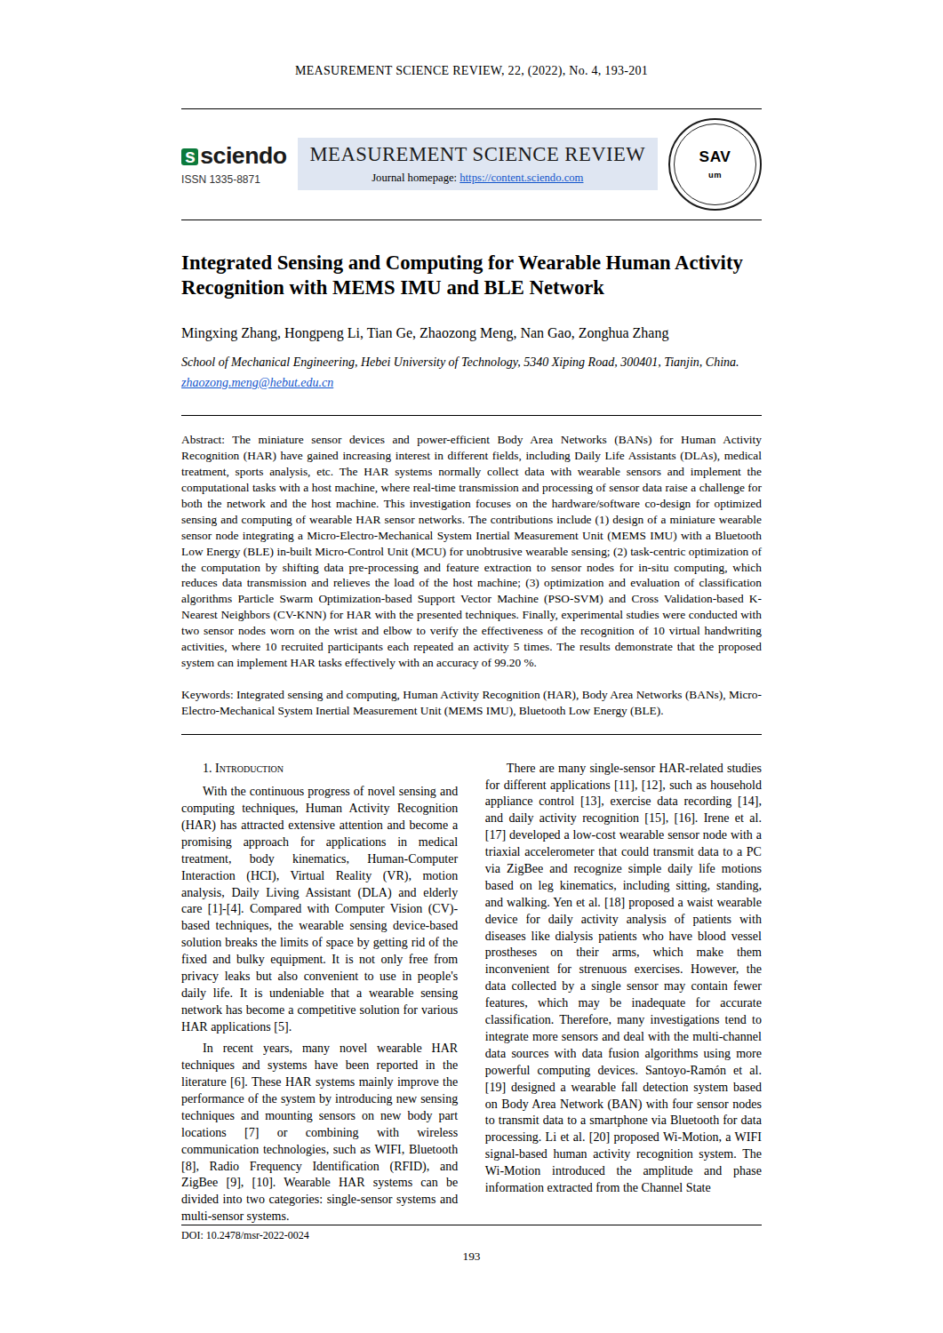MEASUREMENT SCIENCE REVIEW, 22, (2022), No. 4, 193-201
ssciendo
ISSN 1335-8871
MEASUREMENT SCIENCE REVIEW
Journal homepage: https://content.sciendo.com
SAV
um
Integrated Sensing and Computing for Wearable Human Activity Recognition with MEMS IMU and BLE Network
Mingxing Zhang, Hongpeng Li, Tian Ge, Zhaozong Meng, Nan Gao, Zonghua Zhang
School of Mechanical Engineering, Hebei University of Technology, 5340 Xiping Road, 300401, Tianjin, China.
zhaozong.meng@hebut.edu.cn
Abstract: The miniature sensor devices and power-efficient Body Area Networks (BANs) for Human Activity Recognition (HAR) have gained increasing interest in different fields, including Daily Life Assistants (DLAs), medical treatment, sports analysis, etc. The HAR systems normally collect data with wearable sensors and implement the computational tasks with a host machine, where real-time transmission and processing of sensor data raise a challenge for both the network and the host machine. This investigation focuses on the hardware/software co-design for optimized sensing and computing of wearable HAR sensor networks. The contributions include (1) design of a miniature wearable sensor node integrating a Micro-Electro-Mechanical System Inertial Measurement Unit (MEMS IMU) with a Bluetooth Low Energy (BLE) in-built Micro-Control Unit (MCU) for unobtrusive wearable sensing; (2) task-centric optimization of the computation by shifting data pre-processing and feature extraction to sensor nodes for in-situ computing, which reduces data transmission and relieves the load of the host machine; (3) optimization and evaluation of classification algorithms Particle Swarm Optimization-based Support Vector Machine (PSO-SVM) and Cross Validation-based K-Nearest Neighbors (CV-KNN) for HAR with the presented techniques. Finally, experimental studies were conducted with two sensor nodes worn on the wrist and elbow to verify the effectiveness of the recognition of 10 virtual handwriting activities, where 10 recruited participants each repeated an activity 5 times. The results demonstrate that the proposed system can implement HAR tasks effectively with an accuracy of 99.20 %.
Keywords: Integrated sensing and computing, Human Activity Recognition (HAR), Body Area Networks (BANs), Micro-Electro-Mechanical System Inertial Measurement Unit (MEMS IMU), Bluetooth Low Energy (BLE).
1. Introduction
With the continuous progress of novel sensing and computing techniques, Human Activity Recognition (HAR) has attracted extensive attention and become a promising approach for applications in medical treatment, body kinematics, Human-Computer Interaction (HCI), Virtual Reality (VR), motion analysis, Daily Living Assistant (DLA) and elderly care [1]-[4]. Compared with Computer Vision (CV)-based techniques, the wearable sensing device-based solution breaks the limits of space by getting rid of the fixed and bulky equipment. It is not only free from privacy leaks but also convenient to use in people's daily life. It is undeniable that a wearable sensing network has become a competitive solution for various HAR applications [5].
In recent years, many novel wearable HAR techniques and systems have been reported in the literature [6]. These HAR systems mainly improve the performance of the system by introducing new sensing techniques and mounting sensors on new body part locations [7] or combining with wireless communication technologies, such as WIFI, Bluetooth [8], Radio Frequency Identification (RFID), and ZigBee [9], [10]. Wearable HAR systems can be divided into two categories: single-sensor systems and multi-sensor systems.
There are many single-sensor HAR-related studies for different applications [11], [12], such as household appliance control [13], exercise data recording [14], and daily activity recognition [15], [16]. Irene et al. [17] developed a low-cost wearable sensor node with a triaxial accelerometer that could transmit data to a PC via ZigBee and recognize simple daily life motions based on leg kinematics, including sitting, standing, and walking. Yen et al. [18] proposed a waist wearable device for daily activity analysis of patients with diseases like dialysis patients who have blood vessel prostheses on their arms, which make them inconvenient for strenuous exercises. However, the data collected by a single sensor may contain fewer features, which may be inadequate for accurate classification. Therefore, many investigations tend to integrate more sensors and deal with the multi-channel data sources with data fusion algorithms using more powerful computing devices. Santoyo-Ramón et al. [19] designed a wearable fall detection system based on Body Area Network (BAN) with four sensor nodes to transmit data to a smartphone via Bluetooth for data processing. Li et al. [20] proposed Wi-Motion, a WIFI signal-based human activity recognition system. The Wi-Motion introduced the amplitude and phase information extracted from the Channel State
DOI: 10.2478/msr-2022-0024
193